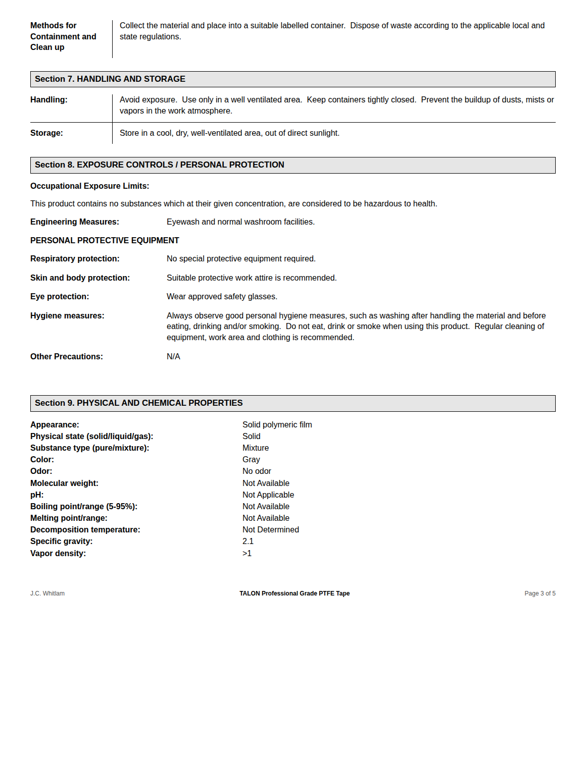| Methods for Containment and Clean up | Collect the material and place into a suitable labelled container. Dispose of waste according to the applicable local and state regulations. |
Section 7. HANDLING AND STORAGE
| Handling: | Avoid exposure. Use only in a well ventilated area. Keep containers tightly closed. Prevent the buildup of dusts, mists or vapors in the work atmosphere. |
| Storage: | Store in a cool, dry, well-ventilated area, out of direct sunlight. |
Section 8. EXPOSURE CONTROLS / PERSONAL PROTECTION
Occupational Exposure Limits:
This product contains no substances which at their given concentration, are considered to be hazardous to health.
| Engineering Measures: | Eyewash and normal washroom facilities. |
PERSONAL PROTECTIVE EQUIPMENT
| Respiratory protection: | No special protective equipment required. |
| Skin and body protection: | Suitable protective work attire is recommended. |
| Eye protection: | Wear approved safety glasses. |
| Hygiene measures: | Always observe good personal hygiene measures, such as washing after handling the material and before eating, drinking and/or smoking. Do not eat, drink or smoke when using this product. Regular cleaning of equipment, work area and clothing is recommended. |
| Other Precautions: | N/A |
Section 9. PHYSICAL AND CHEMICAL PROPERTIES
| Appearance: | Solid polymeric film |
| Physical state (solid/liquid/gas): | Solid |
| Substance type (pure/mixture): | Mixture |
| Color: | Gray |
| Odor: | No odor |
| Molecular weight: | Not Available |
| pH: | Not Applicable |
| Boiling point/range (5-95%): | Not Available |
| Melting point/range: | Not Available |
| Decomposition temperature: | Not Determined |
| Specific gravity: | 2.1 |
| Vapor density: | >1 |
J.C. Whitlam TALON Professional Grade PTFE Tape Page 3 of 5